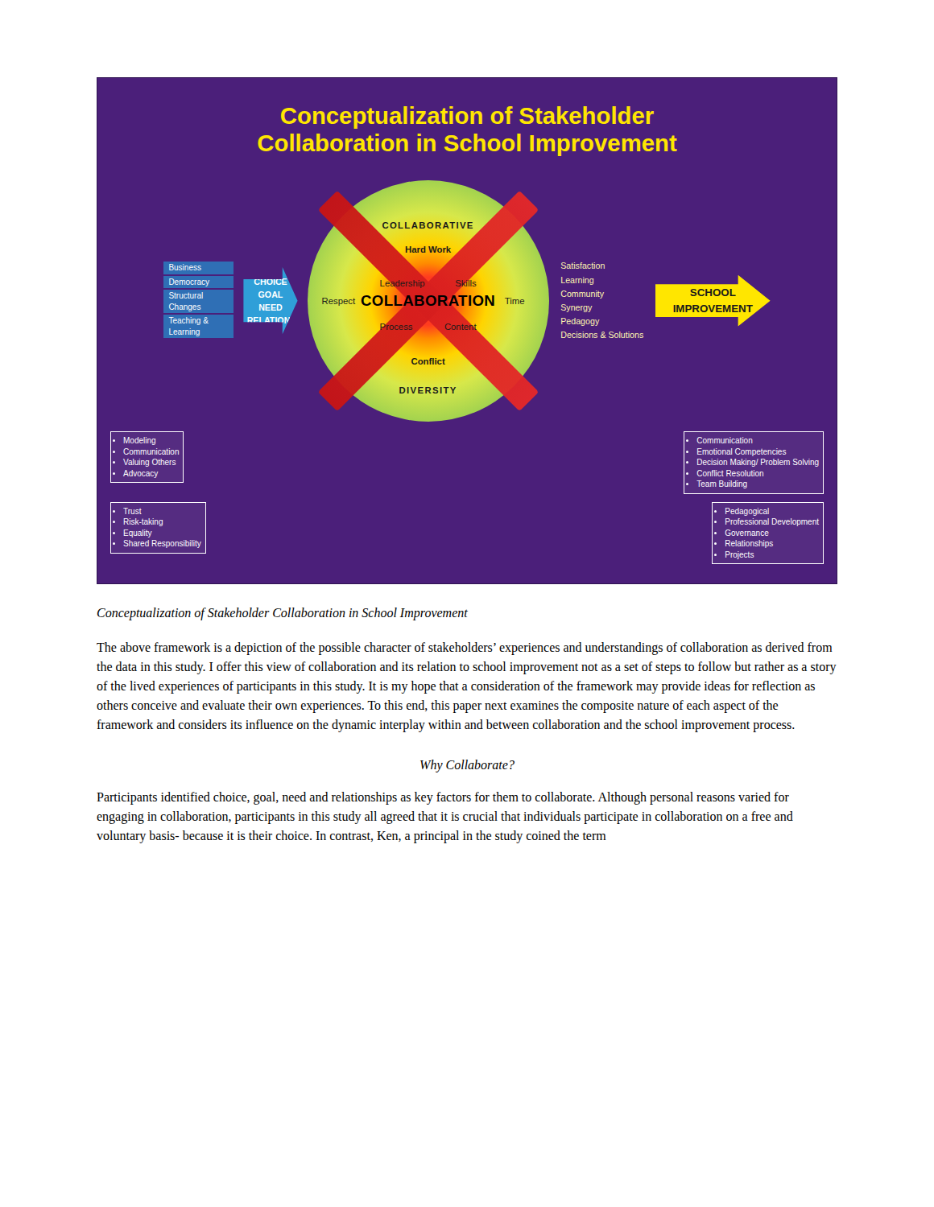Conceptualization of Stakeholder
Collaboration in School Improvement
Business Democracy Structural Changes Teaching & Learning
CHOICE
GOAL
NEED
RELATIONSHIPS
COLLABORATIVE Hard Work Leadership Skills Respect Time COLLABORATION Process Content Conflict DIVERSITY
Satisfaction
Learning
Community
Synergy
Pedagogy
Decisions & Solutions
SCHOOL IMPROVEMENT
Modeling
Communication
Valuing Others
Advocacy
Communication
Emotional Competencies
Decision Making/ Problem Solving
Conflict Resolution
Team Building
Trust
Risk-taking
Equality
Shared Responsibility
Pedagogical
Professional Development
Governance
Relationships
Projects
Conceptualization of Stakeholder Collaboration in School Improvement
The above framework is a depiction of the possible character of stakeholders’ experiences and understandings of collaboration as derived from the data in this study. I offer this view of collaboration and its relation to school improvement not as a set of steps to follow but rather as a story of the lived experiences of participants in this study. It is my hope that a consideration of the framework may provide ideas for reflection as others conceive and evaluate their own experiences. To this end, this paper next examines the composite nature of each aspect of the framework and considers its influence on the dynamic interplay within and between collaboration and the school improvement process.
Why Collaborate?
Participants identified choice, goal, need and relationships as key factors for them to collaborate. Although personal reasons varied for engaging in collaboration, participants in this study all agreed that it is crucial that individuals participate in collaboration on a free and voluntary basis- because it is their choice. In contrast, Ken, a principal in the study coined the term